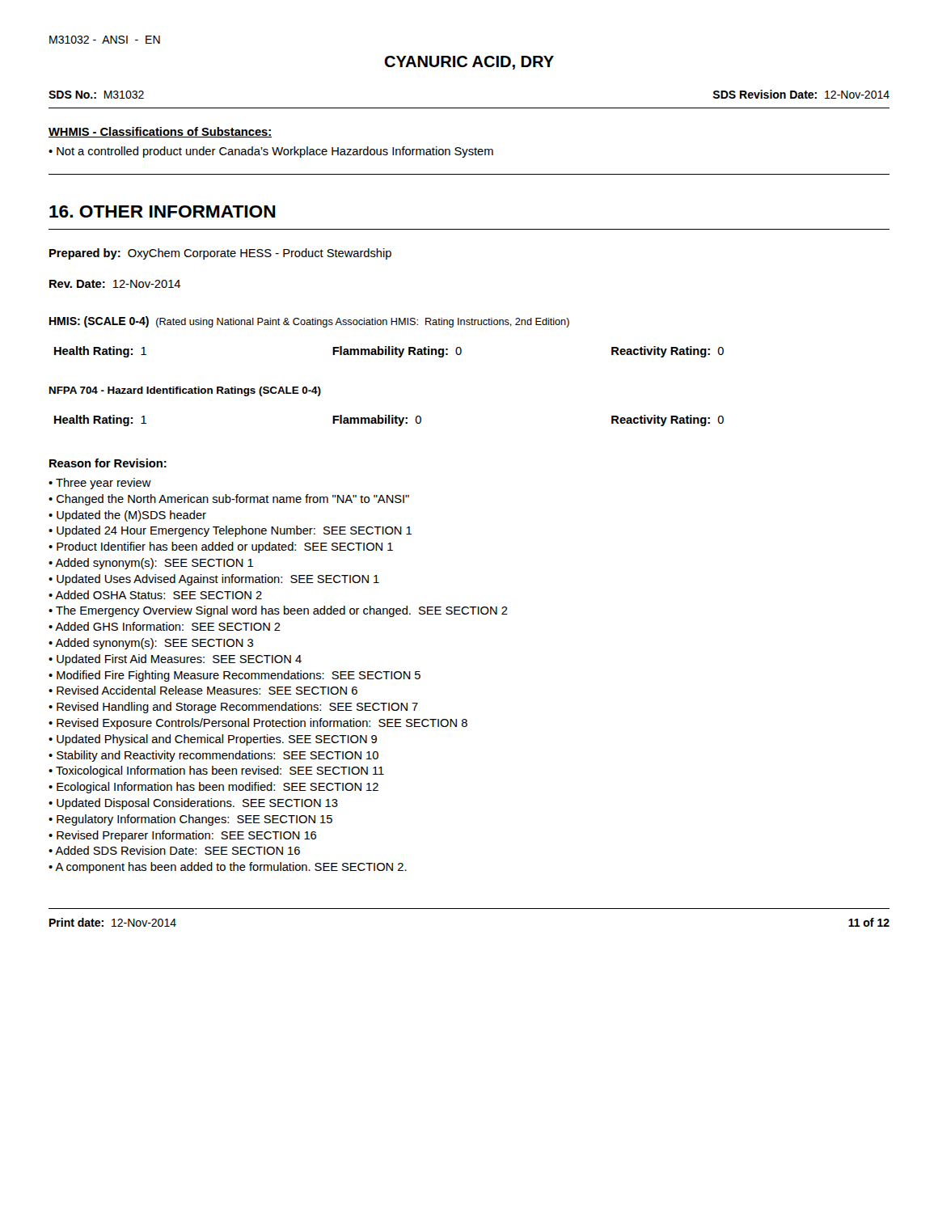M31032 - ANSI - EN
CYANURIC ACID, DRY
SDS No.: M31032
SDS Revision Date: 12-Nov-2014
WHMIS - Classifications of Substances:
• Not a controlled product under Canada’s Workplace Hazardous Information System
16. OTHER INFORMATION
Prepared by: OxyChem Corporate HESS - Product Stewardship
Rev. Date: 12-Nov-2014
HMIS: (SCALE 0-4) (Rated using National Paint & Coatings Association HMIS: Rating Instructions, 2nd Edition)
Health Rating: 1
Flammability Rating: 0
Reactivity Rating: 0
NFPA 704 - Hazard Identification Ratings (SCALE 0-4)
Health Rating: 1
Flammability: 0
Reactivity Rating: 0
Reason for Revision:
• Three year review
• Changed the North American sub-format name from "NA" to "ANSI"
• Updated the (M)SDS header
• Updated 24 Hour Emergency Telephone Number: SEE SECTION 1
• Product Identifier has been added or updated: SEE SECTION 1
• Added synonym(s): SEE SECTION 1
• Updated Uses Advised Against information: SEE SECTION 1
• Added OSHA Status: SEE SECTION 2
• The Emergency Overview Signal word has been added or changed. SEE SECTION 2
• Added GHS Information: SEE SECTION 2
• Added synonym(s): SEE SECTION 3
• Updated First Aid Measures: SEE SECTION 4
• Modified Fire Fighting Measure Recommendations: SEE SECTION 5
• Revised Accidental Release Measures: SEE SECTION 6
• Revised Handling and Storage Recommendations: SEE SECTION 7
• Revised Exposure Controls/Personal Protection information: SEE SECTION 8
• Updated Physical and Chemical Properties. SEE SECTION 9
• Stability and Reactivity recommendations: SEE SECTION 10
• Toxicological Information has been revised: SEE SECTION 11
• Ecological Information has been modified: SEE SECTION 12
• Updated Disposal Considerations. SEE SECTION 13
• Regulatory Information Changes: SEE SECTION 15
• Revised Preparer Information: SEE SECTION 16
• Added SDS Revision Date: SEE SECTION 16
• A component has been added to the formulation. SEE SECTION 2.
Print date: 12-Nov-2014
11 of 12